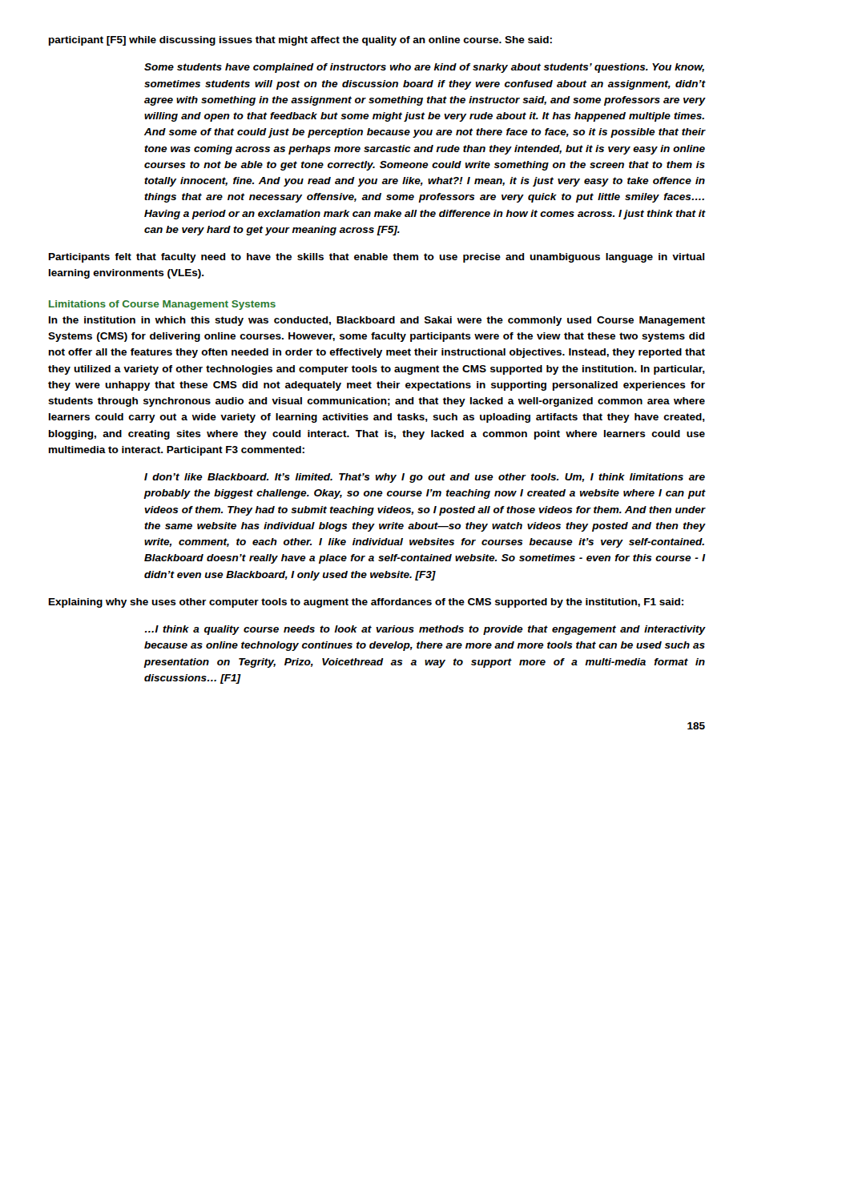participant [F5] while discussing issues that might affect the quality of an online course. She said:
Some students have complained of instructors who are kind of snarky about students’ questions. You know, sometimes students will post on the discussion board if they were confused about an assignment, didn’t agree with something in the assignment or something that the instructor said, and some professors are very willing and open to that feedback but some might just be very rude about it. It has happened multiple times. And some of that could just be perception because you are not there face to face, so it is possible that their tone was coming across as perhaps more sarcastic and rude than they intended, but it is very easy in online courses to not be able to get tone correctly. Someone could write something on the screen that to them is totally innocent, fine. And you read and you are like, what?! I mean, it is just very easy to take offence in things that are not necessary offensive, and some professors are very quick to put little smiley faces…. Having a period or an exclamation mark can make all the difference in how it comes across. I just think that it can be very hard to get your meaning across [F5].
Participants felt that faculty need to have the skills that enable them to use precise and unambiguous language in virtual learning environments (VLEs).
Limitations of Course Management Systems
In the institution in which this study was conducted, Blackboard and Sakai were the commonly used Course Management Systems (CMS) for delivering online courses. However, some faculty participants were of the view that these two systems did not offer all the features they often needed in order to effectively meet their instructional objectives. Instead, they reported that they utilized a variety of other technologies and computer tools to augment the CMS supported by the institution. In particular, they were unhappy that these CMS did not adequately meet their expectations in supporting personalized experiences for students through synchronous audio and visual communication; and that they lacked a well-organized common area where learners could carry out a wide variety of learning activities and tasks, such as uploading artifacts that they have created, blogging, and creating sites where they could interact. That is, they lacked a common point where learners could use multimedia to interact. Participant F3 commented:
I don’t like Blackboard. It’s limited. That’s why I go out and use other tools. Um, I think limitations are probably the biggest challenge. Okay, so one course I’m teaching now I created a website where I can put videos of them. They had to submit teaching videos, so I posted all of those videos for them. And then under the same website has individual blogs they write about—so they watch videos they posted and then they write, comment, to each other. I like individual websites for courses because it’s very self-contained. Blackboard doesn’t really have a place for a self-contained website. So sometimes - even for this course - I didn’t even use Blackboard, I only used the website. [F3]
Explaining why she uses other computer tools to augment the affordances of the CMS supported by the institution, F1 said:
…I think a quality course needs to look at various methods to provide that engagement and interactivity because as online technology continues to develop, there are more and more tools that can be used such as presentation on Tegrity, Prizo, Voicethread as a way to support more of a multi-media format in discussions… [F1]
185